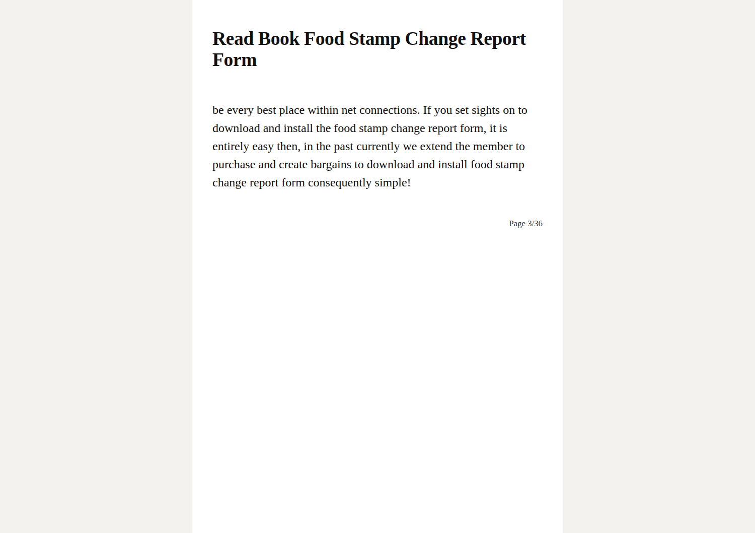Read Book Food Stamp Change Report Form
be every best place within net connections. If you set sights on to download and install the food stamp change report form, it is entirely easy then, in the past currently we extend the member to purchase and create bargains to download and install food stamp change report form consequently simple!
Page 3/36